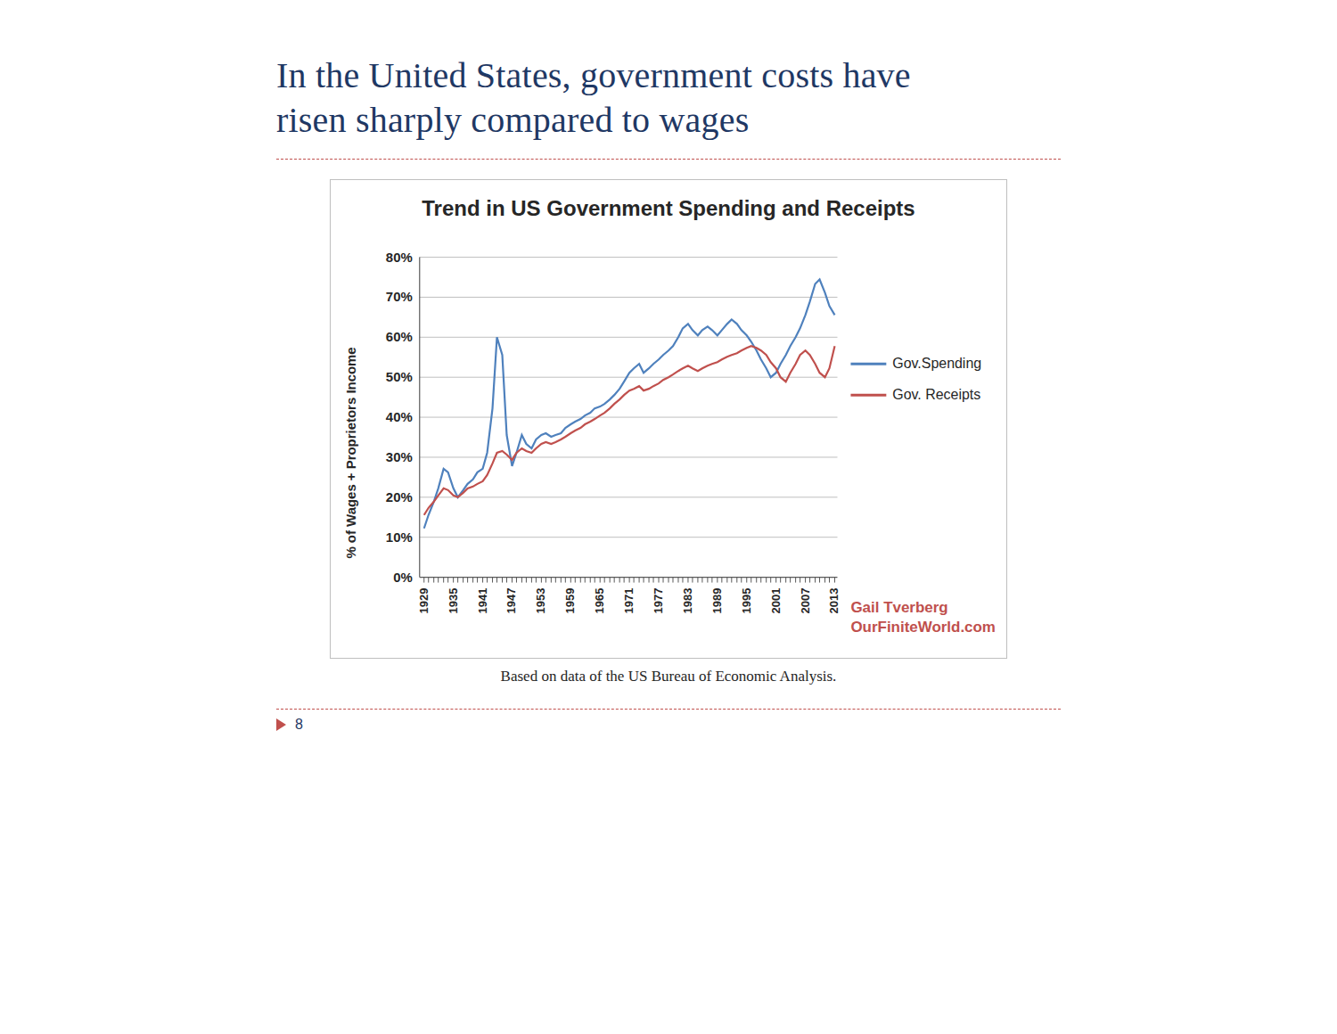In the United States, government costs have
risen sharply compared to wages
Trend in US Government Spending and Receipts
% of Wages + Proprietors Income 80% 70% 60% 50% 40% 30% 20% 10% 0% 1929 1935 1941 1947 1953 1959 1965 1971 1977 1983 1989 1995 2001 2007 2013 Gov.Spending Gov. Receipts Gail Tverberg OurFiniteWorld.com
Based on data of the US Bureau of Economic Analysis.
8